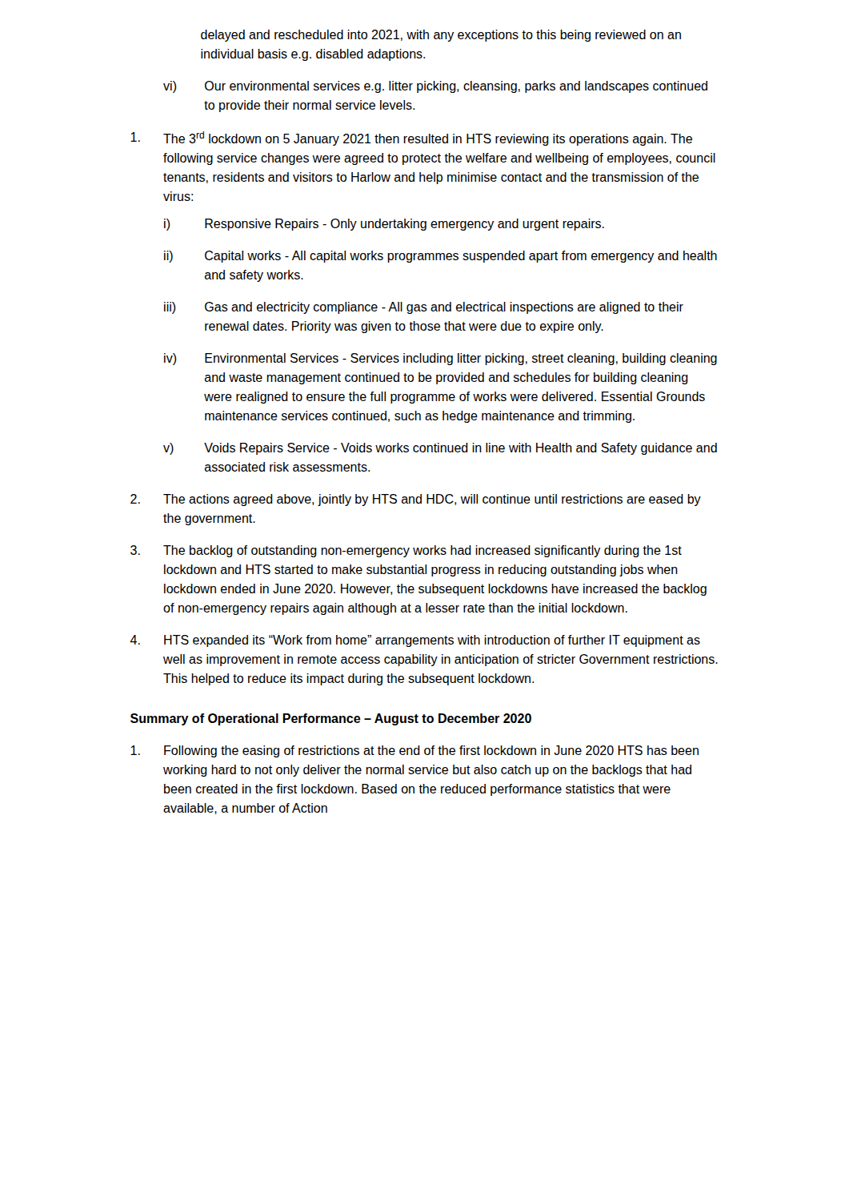delayed and rescheduled into 2021, with any exceptions to this being reviewed on an individual basis e.g. disabled adaptions.
vi) Our environmental services e.g. litter picking, cleansing, parks and landscapes continued to provide their normal service levels.
The 3rd lockdown on 5 January 2021 then resulted in HTS reviewing its operations again. The following service changes were agreed to protect the welfare and wellbeing of employees, council tenants, residents and visitors to Harlow and help minimise contact and the transmission of the virus:
i) Responsive Repairs - Only undertaking emergency and urgent repairs.
ii) Capital works - All capital works programmes suspended apart from emergency and health and safety works.
iii) Gas and electricity compliance - All gas and electrical inspections are aligned to their renewal dates. Priority was given to those that were due to expire only.
iv) Environmental Services - Services including litter picking, street cleaning, building cleaning and waste management continued to be provided and schedules for building cleaning were realigned to ensure the full programme of works were delivered. Essential Grounds maintenance services continued, such as hedge maintenance and trimming.
v) Voids Repairs Service - Voids works continued in line with Health and Safety guidance and associated risk assessments.
The actions agreed above, jointly by HTS and HDC, will continue until restrictions are eased by the government.
The backlog of outstanding non-emergency works had increased significantly during the 1st lockdown and HTS started to make substantial progress in reducing outstanding jobs when lockdown ended in June 2020. However, the subsequent lockdowns have increased the backlog of non-emergency repairs again although at a lesser rate than the initial lockdown.
HTS expanded its “Work from home” arrangements with introduction of further IT equipment as well as improvement in remote access capability in anticipation of stricter Government restrictions. This helped to reduce its impact during the subsequent lockdown.
Summary of Operational Performance – August to December 2020
Following the easing of restrictions at the end of the first lockdown in June 2020 HTS has been working hard to not only deliver the normal service but also catch up on the backlogs that had been created in the first lockdown. Based on the reduced performance statistics that were available, a number of Action